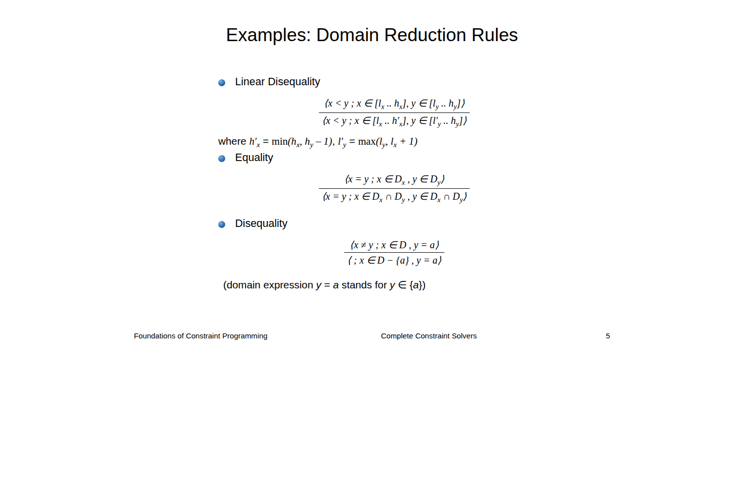Examples: Domain Reduction Rules
Linear Disequality
⟨x < y ; x ∈ [lx .. hx], y ∈ [ly .. hy]⟩ ⟨x < y ; x ∈ [lx .. h′x], y ∈ [l′y .. hy]⟩
where h′x = min(hx, hy – 1), l′y = max(ly, lx + 1)
Equality
⟨x = y ; x ∈ Dx , y ∈ Dy⟩ ⟨x = y ; x ∈ Dx ∩ Dy , y ∈ Dx ∩ Dy⟩
Disequality
⟨x ≠ y ; x ∈ D , y = a⟩ ⟨ ; x ∈ D − {a} , y = a⟩
(domain expression y = a stands for y ∈ {a})
Foundations of Constraint Programming
Complete Constraint Solvers
5